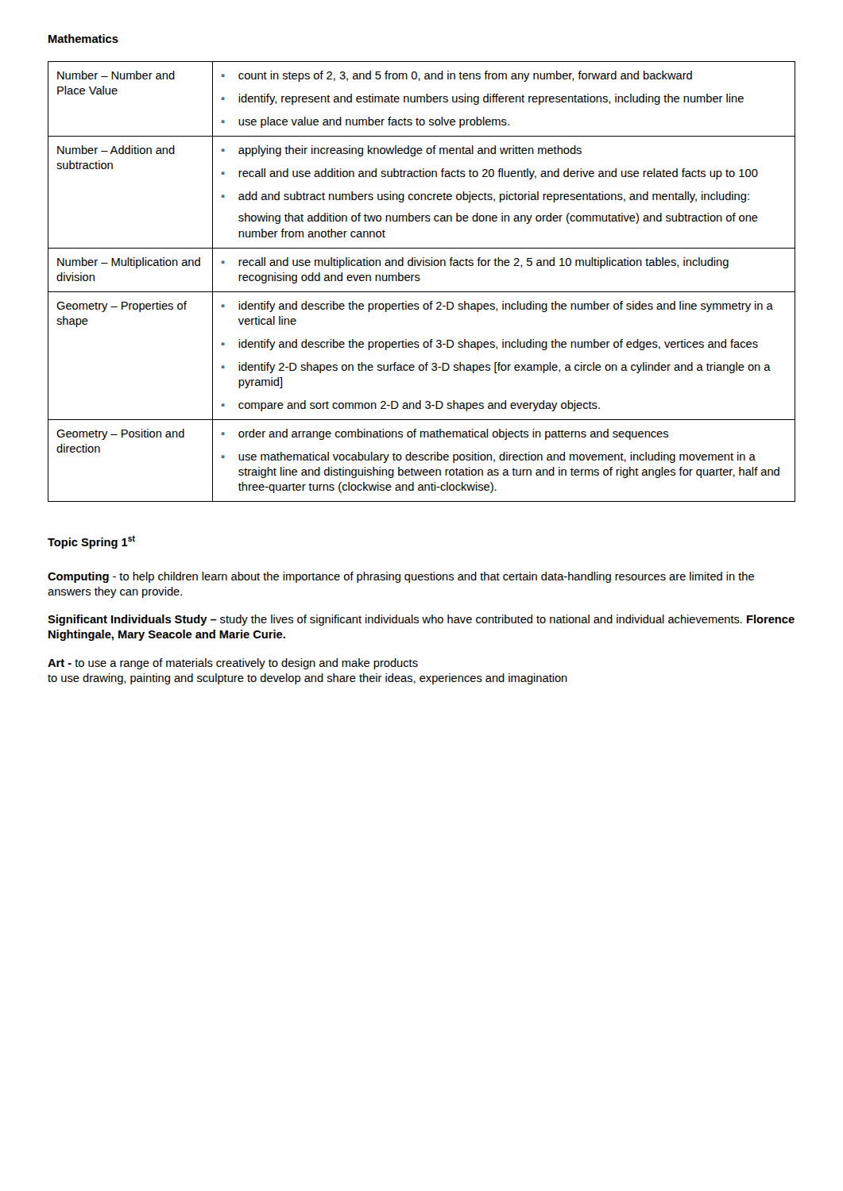Mathematics
| Number – Number and Place Value | count in steps of 2, 3, and 5 from 0, and in tens from any number, forward and backward identify, represent and estimate numbers using different representations, including the number line use place value and number facts to solve problems. |
| Number – Addition and subtraction | applying their increasing knowledge of mental and written methods recall and use addition and subtraction facts to 20 fluently, and derive and use related facts up to 100 add and subtract numbers using concrete objects, pictorial representations, and mentally, including: showing that addition of two numbers can be done in any order (commutative) and subtraction of one number from another cannot |
| Number – Multiplication and division | recall and use multiplication and division facts for the 2, 5 and 10 multiplication tables, including recognising odd and even numbers |
| Geometry – Properties of shape | identify and describe the properties of 2-D shapes, including the number of sides and line symmetry in a vertical line identify and describe the properties of 3-D shapes, including the number of edges, vertices and faces identify 2-D shapes on the surface of 3-D shapes [for example, a circle on a cylinder and a triangle on a pyramid] compare and sort common 2-D and 3-D shapes and everyday objects. |
| Geometry – Position and direction | order and arrange combinations of mathematical objects in patterns and sequences use mathematical vocabulary to describe position, direction and movement, including movement in a straight line and distinguishing between rotation as a turn and in terms of right angles for quarter, half and three-quarter turns (clockwise and anti-clockwise). |
Topic Spring 1st
Computing - to help children learn about the importance of phrasing questions and that certain data-handling resources are limited in the answers they can provide.
Significant Individuals Study – study the lives of significant individuals who have contributed to national and individual achievements. Florence Nightingale, Mary Seacole and Marie Curie.
Art - to use a range of materials creatively to design and make products
to use drawing, painting and sculpture to develop and share their ideas, experiences and imagination